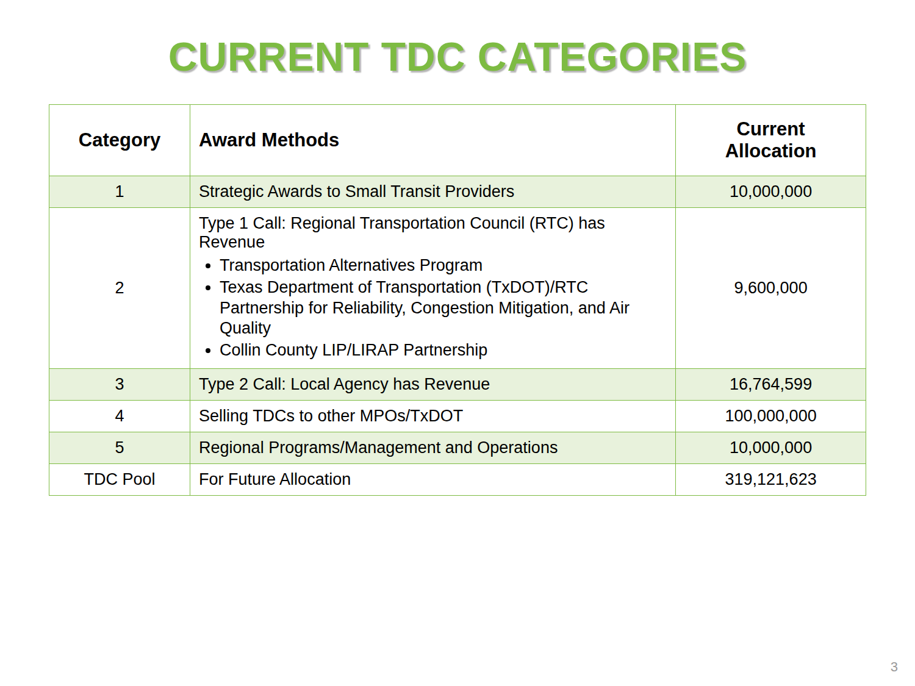CURRENT TDC CATEGORIES
| Category | Award Methods | Current Allocation |
| --- | --- | --- |
| 1 | Strategic Awards to Small Transit Providers | 10,000,000 |
| 2 | Type 1 Call: Regional Transportation Council (RTC) has Revenue Transportation Alternatives Program Texas Department of Transportation (TxDOT)/RTC Partnership for Reliability, Congestion Mitigation, and Air Quality Collin County LIP/LIRAP Partnership | 9,600,000 |
| 3 | Type 2 Call: Local Agency has Revenue | 16,764,599 |
| 4 | Selling TDCs to other MPOs/TxDOT | 100,000,000 |
| 5 | Regional Programs/Management and Operations | 10,000,000 |
| TDC Pool | For Future Allocation | 319,121,623 |
3